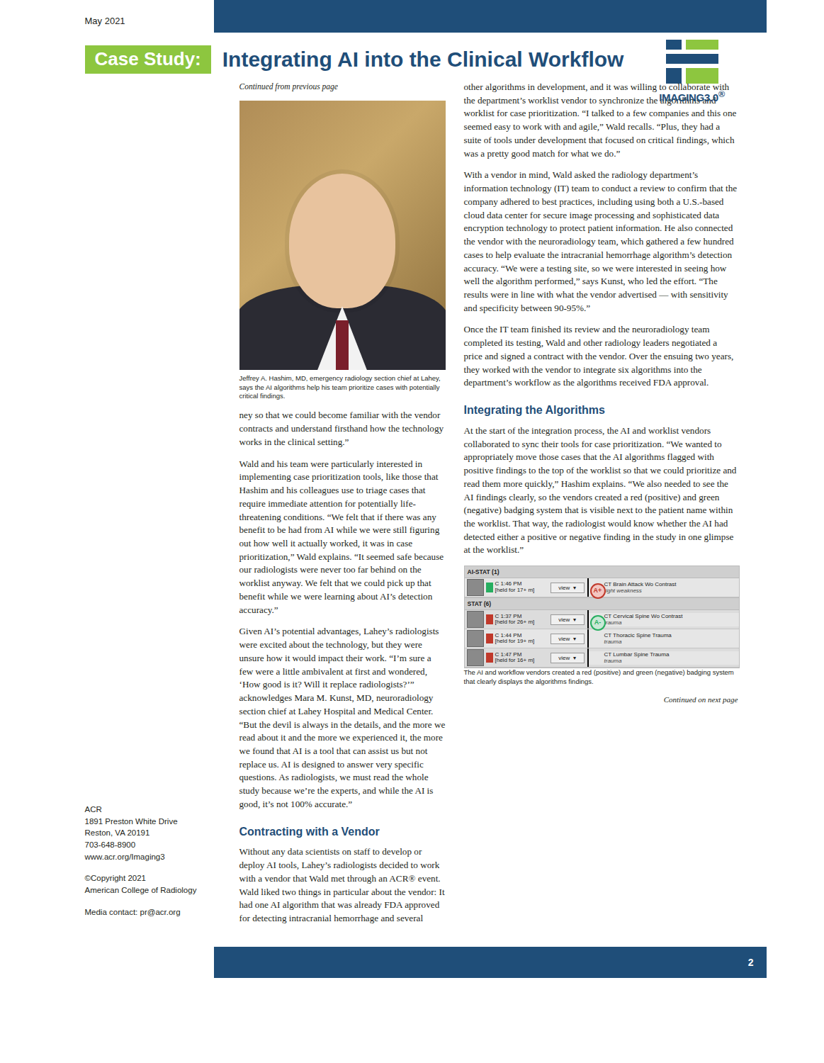May 2021
Case Study: Integrating AI into the Clinical Workflow
IMAGING3.0®
ACR
1891 Preston White Drive
Reston, VA 20191
703-648-8900
www.acr.org/Imaging3
©Copyright 2021
American College of Radiology
Media contact: pr@acr.org
Continued from previous page
Jeffrey A. Hashim, MD, emergency radiology section chief at Lahey, says the AI algorithms help his team prioritize cases with potentially critical findings.
ney so that we could become familiar with the vendor contracts and understand firsthand how the technology works in the clinical setting.”
Wald and his team were particularly interested in implementing case prioritization tools, like those that Hashim and his colleagues use to triage cases that require immediate attention for potentially life-threatening conditions. “We felt that if there was any benefit to be had from AI while we were still figuring out how well it actually worked, it was in case prioritization,” Wald explains. “It seemed safe because our radiologists were never too far behind on the worklist anyway. We felt that we could pick up that benefit while we were learning about AI’s detection accuracy.”
Given AI’s potential advantages, Lahey’s radiologists were excited about the technology, but they were unsure how it would impact their work. “I’m sure a few were a little ambivalent at first and wondered, ‘How good is it? Will it replace radiologists?’” acknowledges Mara M. Kunst, MD, neuroradiology section chief at Lahey Hospital and Medical Center. “But the devil is always in the details, and the more we read about it and the more we experienced it, the more we found that AI is a tool that can assist us but not replace us. AI is designed to answer very specific questions. As radiologists, we must read the whole study because we’re the experts, and while the AI is good, it’s not 100% accurate.”
Contracting with a Vendor
Without any data scientists on staff to develop or deploy AI tools, Lahey’s radiologists decided to work with a vendor that Wald met through an ACR® event. Wald liked two things in particular about the vendor: It had one AI algorithm that was already FDA approved for detecting intracranial hemorrhage and several
other algorithms in development, and it was willing to collaborate with the department’s worklist vendor to synchronize the algorithms and worklist for case prioritization. “I talked to a few companies and this one seemed easy to work with and agile,” Wald recalls. “Plus, they had a suite of tools under development that focused on critical findings, which was a pretty good match for what we do.”
With a vendor in mind, Wald asked the radiology department’s information technology (IT) team to conduct a review to confirm that the company adhered to best practices, including using both a U.S.-based cloud data center for secure image processing and sophisticated data encryption technology to protect patient information. He also connected the vendor with the neuroradiology team, which gathered a few hundred cases to help evaluate the intracranial hemorrhage algorithm’s detection accuracy. “We were a testing site, so we were interested in seeing how well the algorithm performed,” says Kunst, who led the effort. “The results were in line with what the vendor advertised — with sensitivity and specificity between 90-95%.”
Once the IT team finished its review and the neuroradiology team completed its testing, Wald and other radiology leaders negotiated a price and signed a contract with the vendor. Over the ensuing two years, they worked with the vendor to integrate six algorithms into the department’s workflow as the algorithms received FDA approval.
Integrating the Algorithms
At the start of the integration process, the AI and worklist vendors collaborated to sync their tools for case prioritization. “We wanted to appropriately move those cases that the AI algorithms flagged with positive findings to the top of the worklist so that we could prioritize and read them more quickly,” Hashim explains. “We also needed to see the AI findings clearly, so the vendors created a red (positive) and green (negative) badging system that is visible next to the patient name within the worklist. That way, the radiologist would know whether the AI had detected either a positive or negative finding in the study in one glimpse at the worklist.”
AI-STAT (1)
C 1:46 PM
[held for 17+ m]
view ▾
A+
CT Brain Attack Wo Contrast
right weakness
STAT (6)
C 1:37 PM
[held for 26+ m]
view ▾
A-
CT Cervical Spine Wo Contrast
trauma
C 1:44 PM
[held for 19+ m]
view ▾
CT Thoracic Spine Trauma
trauma
C 1:47 PM
[held for 16+ m]
view ▾
CT Lumbar Spine Trauma
trauma
The AI and workflow vendors created a red (positive) and green (negative) badging system that clearly displays the algorithms findings.
Continued on next page
2